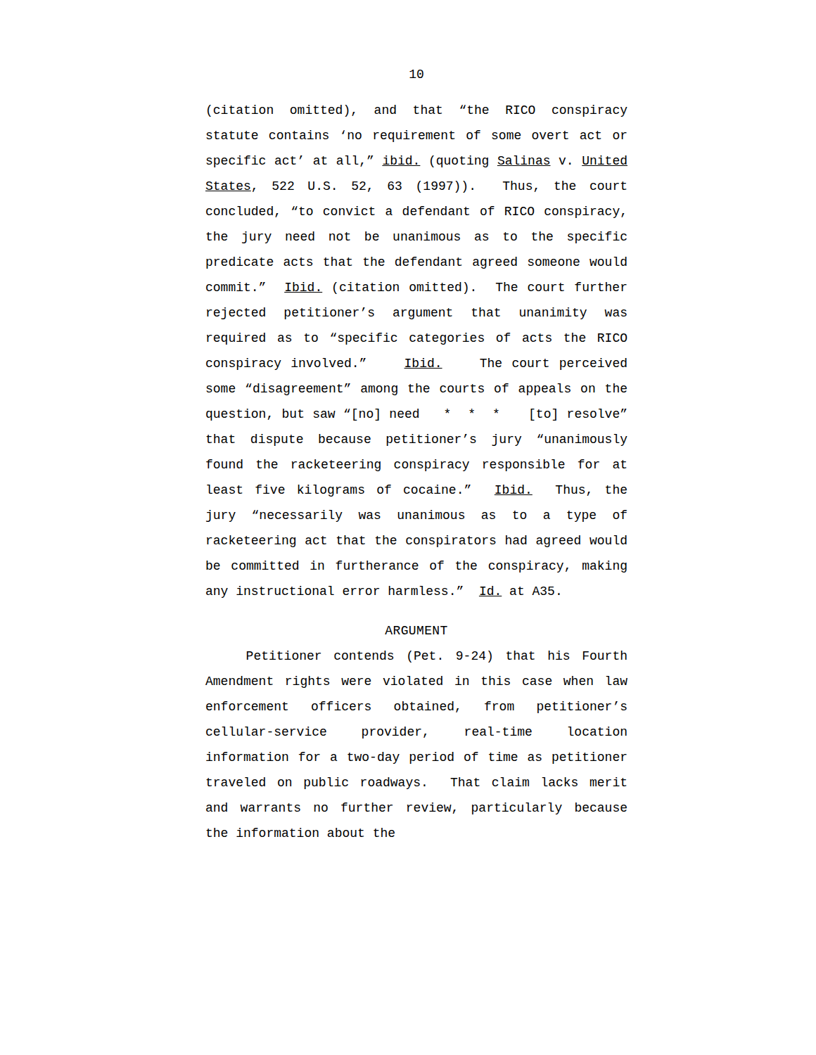10
(citation omitted), and that “the RICO conspiracy statute contains ‘no requirement of some overt act or specific act’ at all,” ibid. (quoting Salinas v. United States, 522 U.S. 52, 63 (1997)). Thus, the court concluded, “to convict a defendant of RICO conspiracy, the jury need not be unanimous as to the specific predicate acts that the defendant agreed someone would commit.” Ibid. (citation omitted). The court further rejected petitioner’s argument that unanimity was required as to “specific categories of acts the RICO conspiracy involved.” Ibid. The court perceived some “disagreement” among the courts of appeals on the question, but saw “[no] need * * * [to] resolve” that dispute because petitioner’s jury “unanimously found the racketeering conspiracy responsible for at least five kilograms of cocaine.” Ibid. Thus, the jury “necessarily was unanimous as to a type of racketeering act that the conspirators had agreed would be committed in furtherance of the conspiracy, making any instructional error harmless.” Id. at A35.
Argument
Petitioner contends (Pet. 9-24) that his Fourth Amendment rights were violated in this case when law enforcement officers obtained, from petitioner’s cellular-service provider, real-time location information for a two-day period of time as petitioner traveled on public roadways. That claim lacks merit and warrants no further review, particularly because the information about the